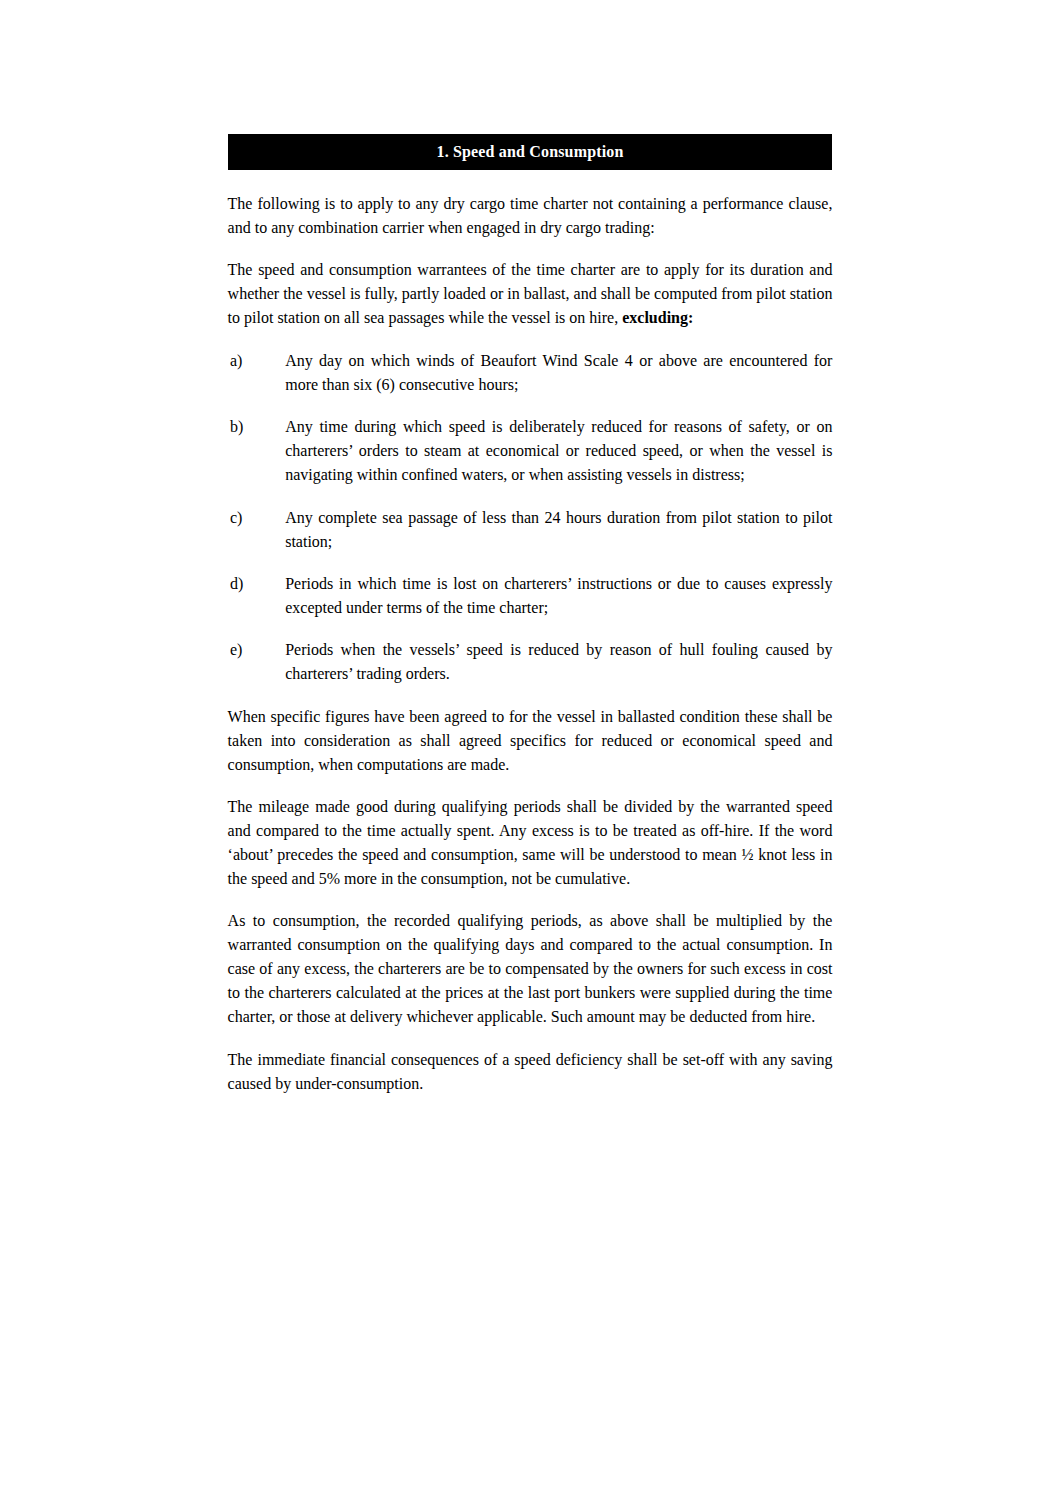1. Speed and Consumption
The following is to apply to any dry cargo time charter not containing a performance clause, and to any combination carrier when engaged in dry cargo trading:
The speed and consumption warrantees of the time charter are to apply for its duration and whether the vessel is fully, partly loaded or in ballast, and shall be computed from pilot station to pilot station on all sea passages while the vessel is on hire, excluding:
a) Any day on which winds of Beaufort Wind Scale 4 or above are encountered for more than six (6) consecutive hours;
b) Any time during which speed is deliberately reduced for reasons of safety, or on charterers’ orders to steam at economical or reduced speed, or when the vessel is navigating within confined waters, or when assisting vessels in distress;
c) Any complete sea passage of less than 24 hours duration from pilot station to pilot station;
d) Periods in which time is lost on charterers’ instructions or due to causes expressly excepted under terms of the time charter;
e) Periods when the vessels’ speed is reduced by reason of hull fouling caused by charterers’ trading orders.
When specific figures have been agreed to for the vessel in ballasted condition these shall be taken into consideration as shall agreed specifics for reduced or economical speed and consumption, when computations are made.
The mileage made good during qualifying periods shall be divided by the warranted speed and compared to the time actually spent. Any excess is to be treated as off-hire. If the word ‘about’ precedes the speed and consumption, same will be understood to mean ½ knot less in the speed and 5% more in the consumption, not be cumulative.
As to consumption, the recorded qualifying periods, as above shall be multiplied by the warranted consumption on the qualifying days and compared to the actual consumption. In case of any excess, the charterers are be to compensated by the owners for such excess in cost to the charterers calculated at the prices at the last port bunkers were supplied during the time charter, or those at delivery whichever applicable. Such amount may be deducted from hire.
The immediate financial consequences of a speed deficiency shall be set-off with any saving caused by under-consumption.